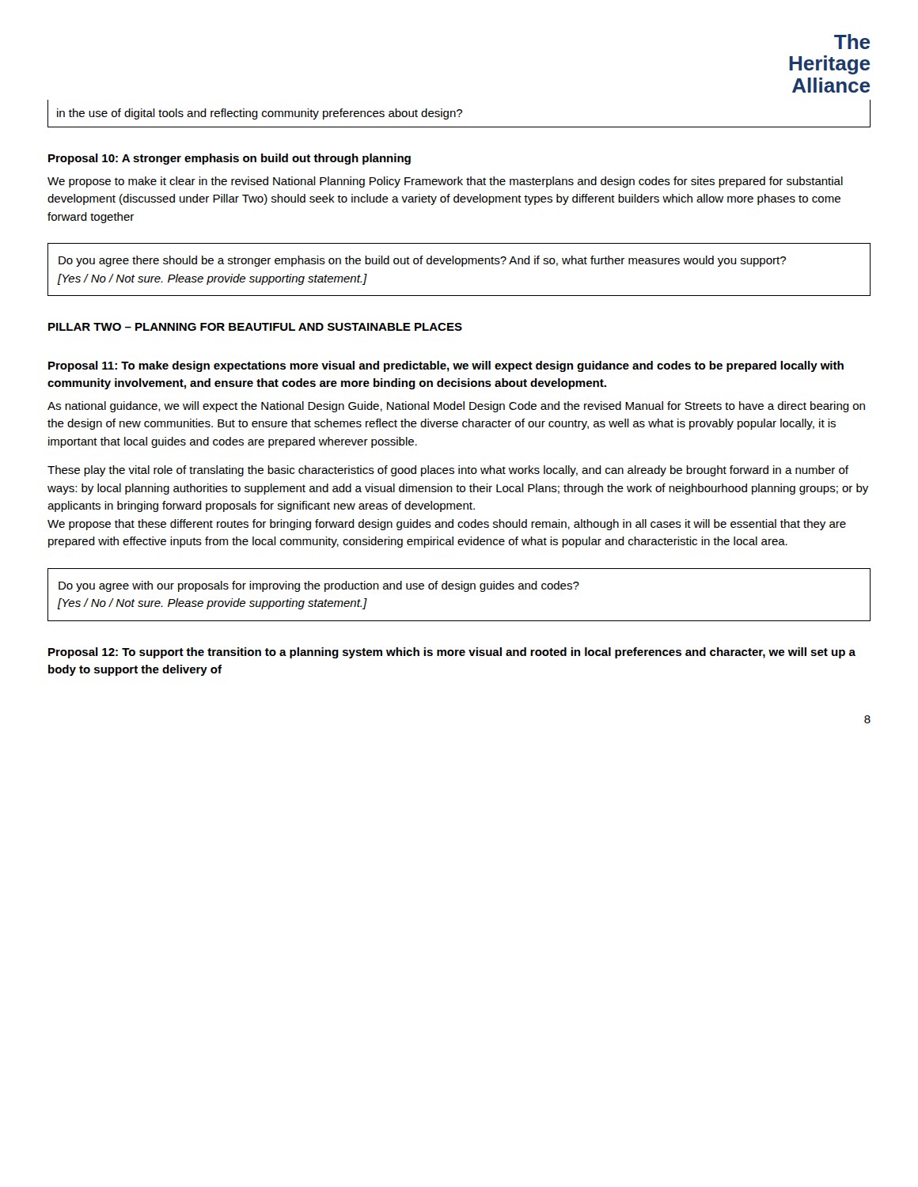The
Heritage
Alliance
in the use of digital tools and reflecting community preferences about design?
Proposal 10: A stronger emphasis on build out through planning
We propose to make it clear in the revised National Planning Policy Framework that the masterplans and design codes for sites prepared for substantial development (discussed under Pillar Two) should seek to include a variety of development types by different builders which allow more phases to come forward together
Do you agree there should be a stronger emphasis on the build out of developments? And if so, what further measures would you support?
[Yes / No / Not sure. Please provide supporting statement.]
PILLAR TWO – PLANNING FOR BEAUTIFUL AND SUSTAINABLE PLACES
Proposal 11: To make design expectations more visual and predictable, we will expect design guidance and codes to be prepared locally with community involvement, and ensure that codes are more binding on decisions about development.
As national guidance, we will expect the National Design Guide, National Model Design Code and the revised Manual for Streets to have a direct bearing on the design of new communities. But to ensure that schemes reflect the diverse character of our country, as well as what is provably popular locally, it is important that local guides and codes are prepared wherever possible.
These play the vital role of translating the basic characteristics of good places into what works locally, and can already be brought forward in a number of ways: by local planning authorities to supplement and add a visual dimension to their Local Plans; through the work of neighbourhood planning groups; or by applicants in bringing forward proposals for significant new areas of development.
We propose that these different routes for bringing forward design guides and codes should remain, although in all cases it will be essential that they are prepared with effective inputs from the local community, considering empirical evidence of what is popular and characteristic in the local area.
Do you agree with our proposals for improving the production and use of design guides and codes?
[Yes / No / Not sure. Please provide supporting statement.]
Proposal 12: To support the transition to a planning system which is more visual and rooted in local preferences and character, we will set up a body to support the delivery of
8